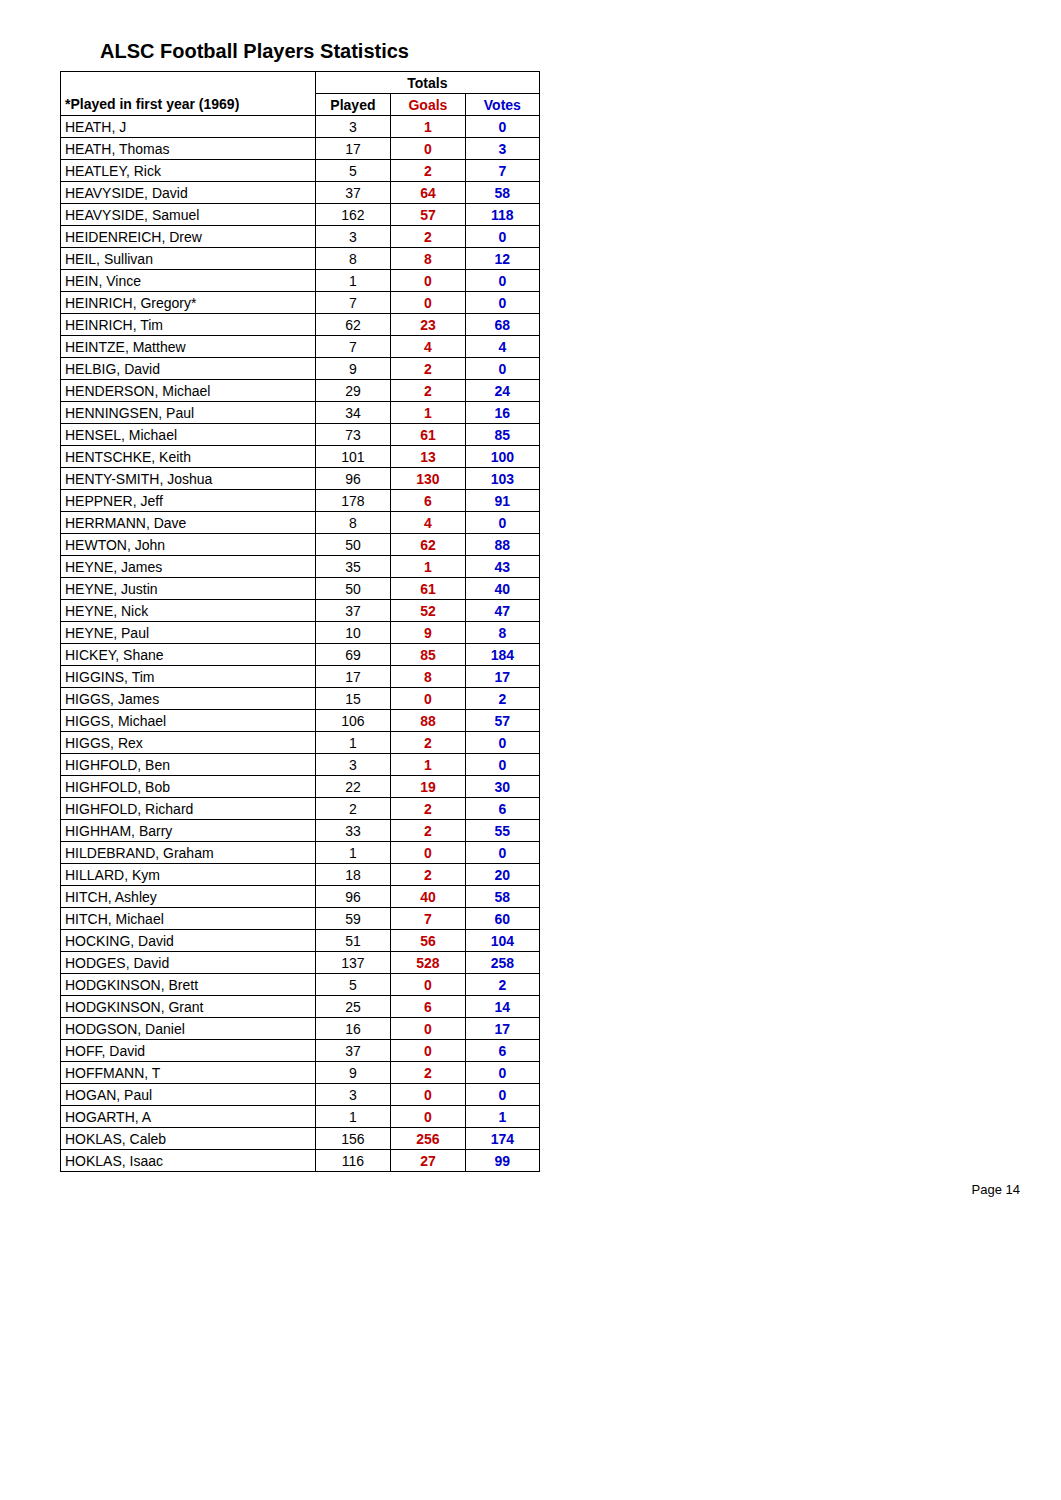ALSC Football Players Statistics
| | Totals |
| --- | --- |
| *Played in first year (1969) | Played | Goals | Votes |
| HEATH, J | 3 | 1 | 0 |
| HEATH, Thomas | 17 | 0 | 3 |
| HEATLEY, Rick | 5 | 2 | 7 |
| HEAVYSIDE, David | 37 | 64 | 58 |
| HEAVYSIDE, Samuel | 162 | 57 | 118 |
| HEIDENREICH, Drew | 3 | 2 | 0 |
| HEIL, Sullivan | 8 | 8 | 12 |
| HEIN, Vince | 1 | 0 | 0 |
| HEINRICH, Gregory* | 7 | 0 | 0 |
| HEINRICH, Tim | 62 | 23 | 68 |
| HEINTZE, Matthew | 7 | 4 | 4 |
| HELBIG, David | 9 | 2 | 0 |
| HENDERSON, Michael | 29 | 2 | 24 |
| HENNINGSEN, Paul | 34 | 1 | 16 |
| HENSEL, Michael | 73 | 61 | 85 |
| HENTSCHKE, Keith | 101 | 13 | 100 |
| HENTY-SMITH, Joshua | 96 | 130 | 103 |
| HEPPNER, Jeff | 178 | 6 | 91 |
| HERRMANN, Dave | 8 | 4 | 0 |
| HEWTON, John | 50 | 62 | 88 |
| HEYNE, James | 35 | 1 | 43 |
| HEYNE, Justin | 50 | 61 | 40 |
| HEYNE, Nick | 37 | 52 | 47 |
| HEYNE, Paul | 10 | 9 | 8 |
| HICKEY, Shane | 69 | 85 | 184 |
| HIGGINS, Tim | 17 | 8 | 17 |
| HIGGS, James | 15 | 0 | 2 |
| HIGGS, Michael | 106 | 88 | 57 |
| HIGGS, Rex | 1 | 2 | 0 |
| HIGHFOLD, Ben | 3 | 1 | 0 |
| HIGHFOLD, Bob | 22 | 19 | 30 |
| HIGHFOLD, Richard | 2 | 2 | 6 |
| HIGHHAM, Barry | 33 | 2 | 55 |
| HILDEBRAND, Graham | 1 | 0 | 0 |
| HILLARD, Kym | 18 | 2 | 20 |
| HITCH, Ashley | 96 | 40 | 58 |
| HITCH, Michael | 59 | 7 | 60 |
| HOCKING, David | 51 | 56 | 104 |
| HODGES, David | 137 | 528 | 258 |
| HODGKINSON, Brett | 5 | 0 | 2 |
| HODGKINSON, Grant | 25 | 6 | 14 |
| HODGSON, Daniel | 16 | 0 | 17 |
| HOFF, David | 37 | 0 | 6 |
| HOFFMANN, T | 9 | 2 | 0 |
| HOGAN, Paul | 3 | 0 | 0 |
| HOGARTH, A | 1 | 0 | 1 |
| HOKLAS, Caleb | 156 | 256 | 174 |
| HOKLAS, Isaac | 116 | 27 | 99 |
Page 14